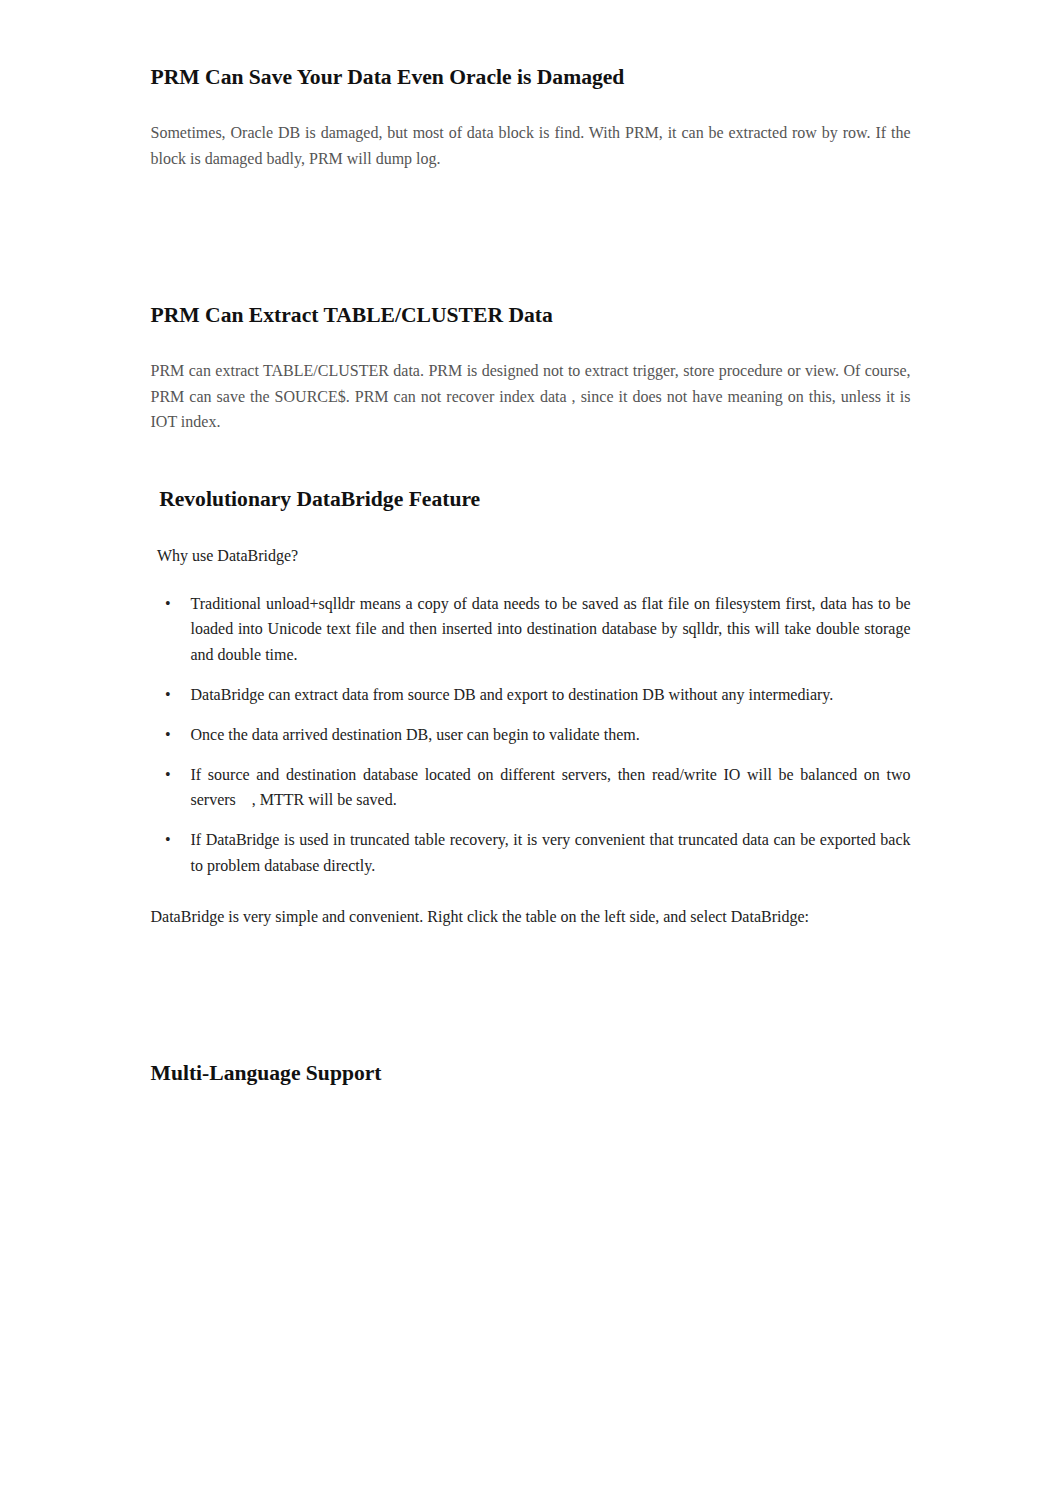PRM Can Save Your Data Even Oracle is Damaged
Sometimes, Oracle DB is damaged, but most of data block is find. With PRM, it can be extracted row by row. If the block is damaged badly, PRM will dump log.
PRM Can Extract TABLE/CLUSTER Data
PRM can extract TABLE/CLUSTER data. PRM is designed not to extract trigger, store procedure or view. Of course, PRM can save the SOURCE$. PRM can not recover index data , since it does not have meaning on this, unless it is IOT index.
Revolutionary DataBridge Feature
Why use DataBridge?
Traditional unload+sqlldr means a copy of data needs to be saved as flat file on filesystem first, data has to be loaded into Unicode text file and then inserted into destination database by sqlldr, this will take double storage and double time.
DataBridge can extract data from source DB and export to destination DB without any intermediary.
Once the data arrived destination DB, user can begin to validate them.
If source and destination database located on different servers, then read/write IO will be balanced on two servers , MTTR will be saved.
If DataBridge is used in truncated table recovery, it is very convenient that truncated data can be exported back to problem database directly.
DataBridge is very simple and convenient. Right click the table on the left side, and select DataBridge:
Multi-Language Support